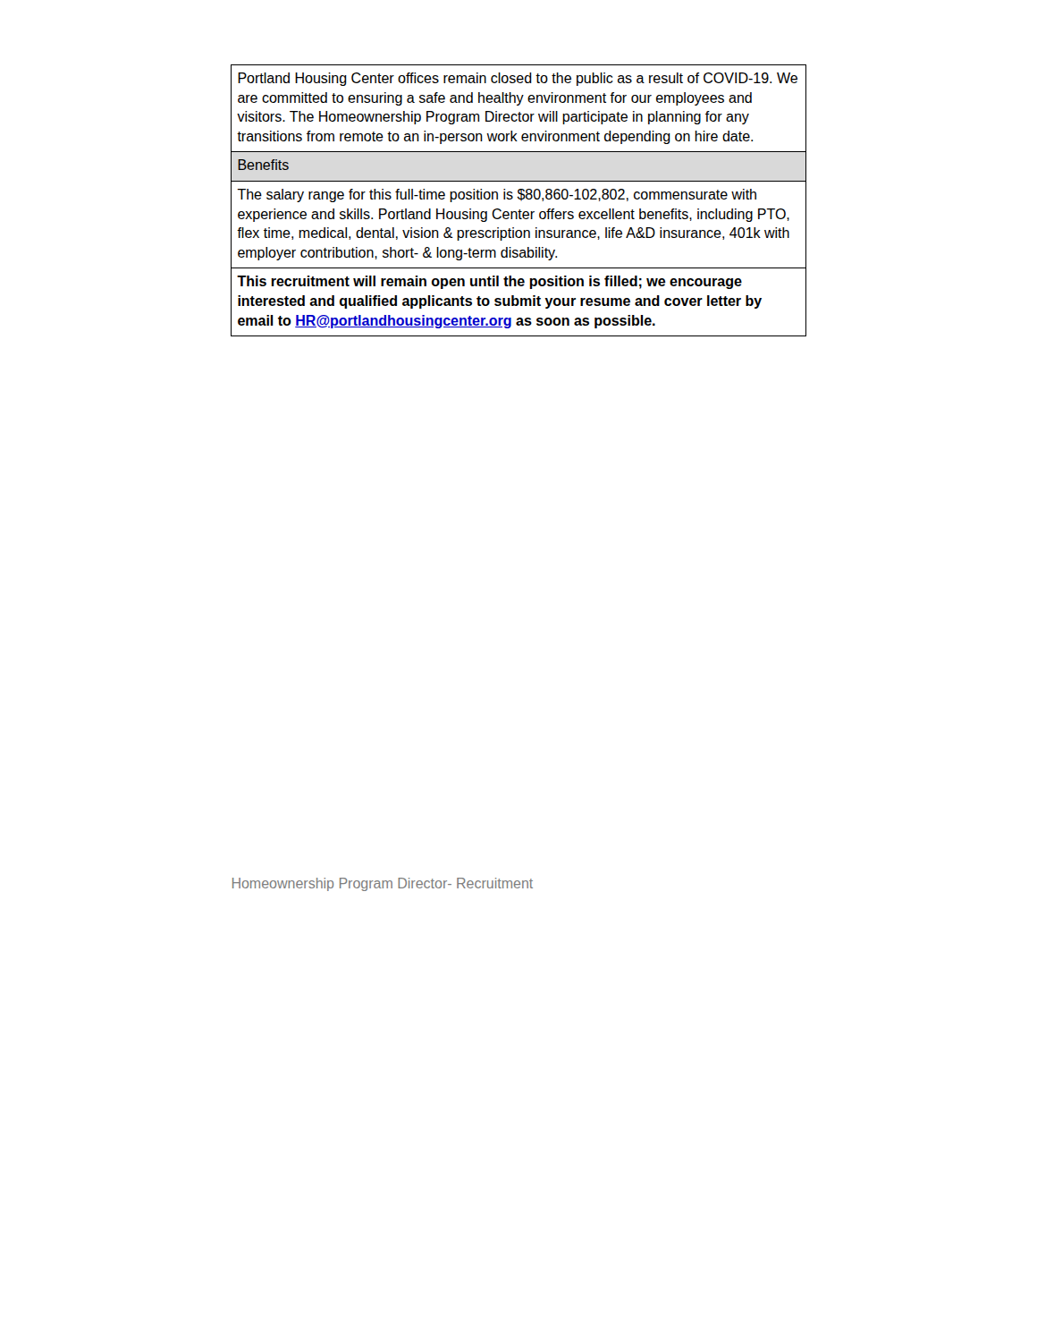| Portland Housing Center offices remain closed to the public as a result of COVID-19. We are committed to ensuring a safe and healthy environment for our employees and visitors. The Homeownership Program Director will participate in planning for any transitions from remote to an in-person work environment depending on hire date. |
| Benefits |
| The salary range for this full-time position is $80,860-102,802, commensurate with experience and skills. Portland Housing Center offers excellent benefits, including PTO, flex time, medical, dental, vision & prescription insurance, life A&D insurance, 401k with employer contribution, short- & long-term disability. |
| This recruitment will remain open until the position is filled; we encourage interested and qualified applicants to submit your resume and cover letter by email to HR@portlandhousingcenter.org as soon as possible. |
Homeownership Program Director- Recruitment